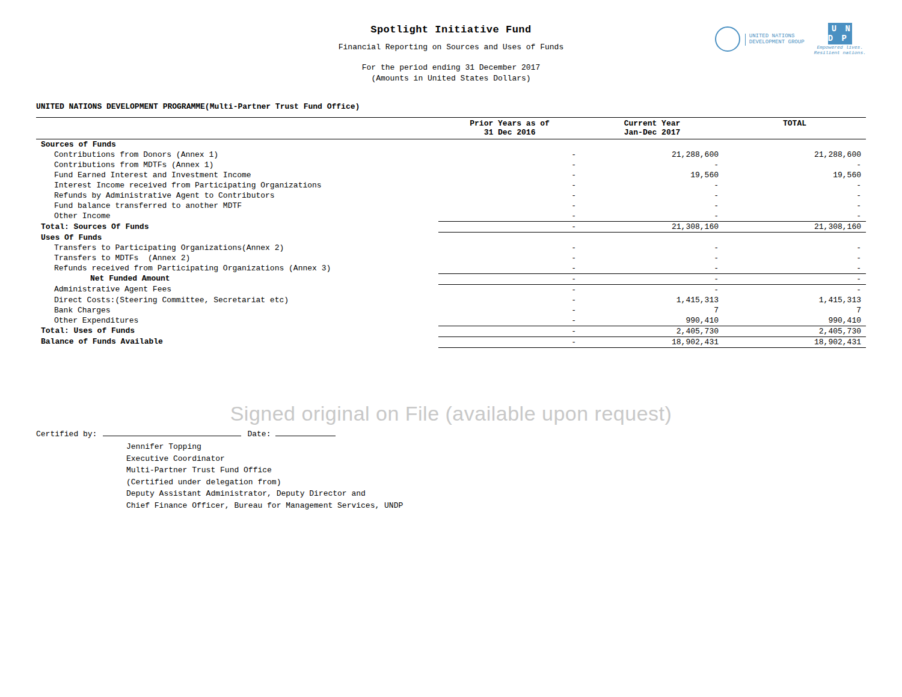UNITED NATIONS
DEVELOPMENT GROUP U N
D P
Empowered lives.
Resilient nations.
Spotlight Initiative Fund
Financial Reporting on Sources and Uses of Funds
For the period ending 31 December 2017
(Amounts in United States Dollars)
UNITED NATIONS DEVELOPMENT PROGRAMME(Multi-Partner Trust Fund Office)
| | Prior Years as of 31 Dec 2016 | Current Year Jan-Dec 2017 | TOTAL |
| --- | --- | --- | --- |
| Sources of Funds | | | |
| Contributions from Donors (Annex 1) | - | 21,288,600 | 21,288,600 |
| Contributions from MDTFs (Annex 1) | - | - | - |
| Fund Earned Interest and Investment Income | - | 19,560 | 19,560 |
| Interest Income received from Participating Organizations | - | - | - |
| Refunds by Administrative Agent to Contributors | - | - | - |
| Fund balance transferred to another MDTF | - | - | - |
| Other Income | - | - | - |
| Total: Sources Of Funds | - | 21,308,160 | 21,308,160 |
| Uses Of Funds | | | |
| Transfers to Participating Organizations(Annex 2) | - | - | - |
| Transfers to MDTFs (Annex 2) | - | - | - |
| Refunds received from Participating Organizations (Annex 3) | - | - | - |
| Net Funded Amount | - | - | - |
| Administrative Agent Fees | - | - | - |
| Direct Costs:(Steering Committee, Secretariat etc) | - | 1,415,313 | 1,415,313 |
| Bank Charges | - | 7 | 7 |
| Other Expenditures | - | 990,410 | 990,410 |
| Total: Uses of Funds | - | 2,405,730 | 2,405,730 |
| Balance of Funds Available | - | 18,902,431 | 18,902,431 |
Signed original on File (available upon request)
Certified by: Date:
Jennifer Topping
Executive Coordinator
Multi-Partner Trust Fund Office
(Certified under delegation from)
Deputy Assistant Administrator, Deputy Director and
Chief Finance Officer, Bureau for Management Services, UNDP